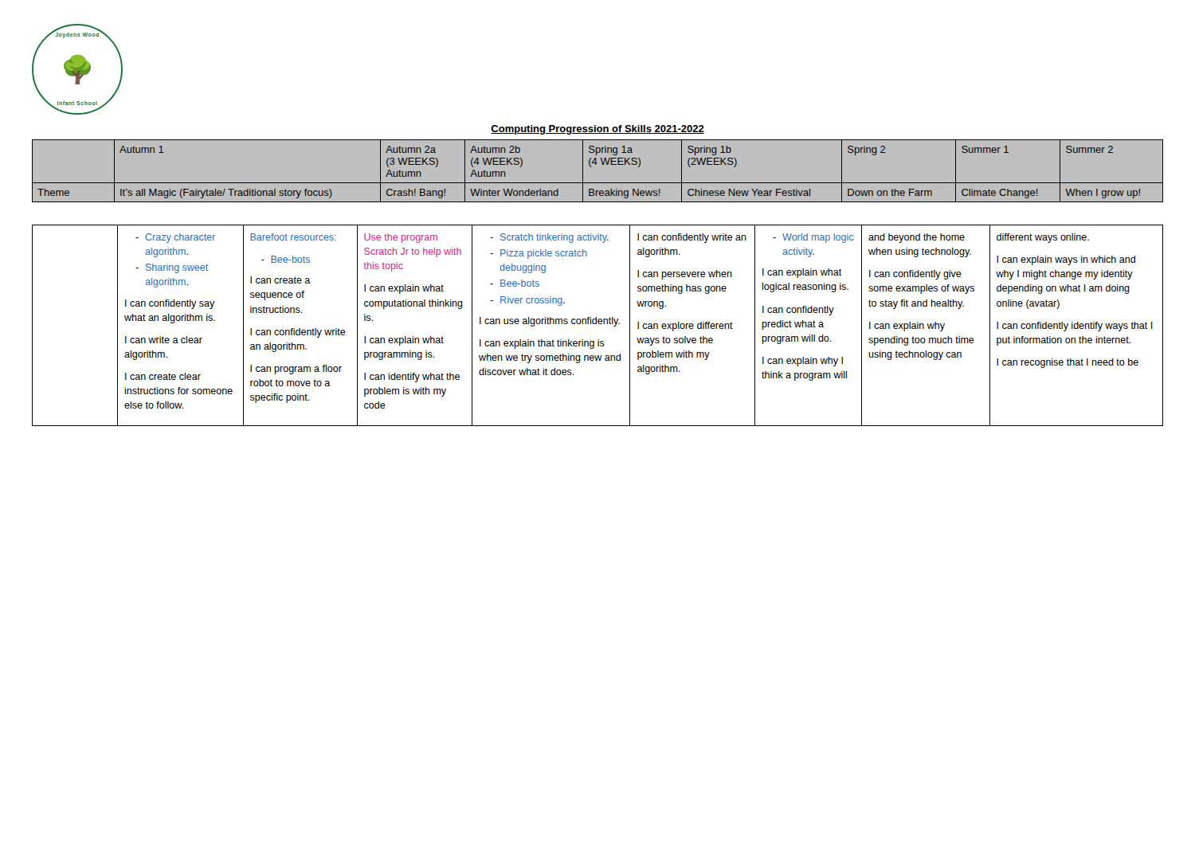Joydens Wood
🌳
Infant School
Computing Progression of Skills 2021-2022
| | Autumn 1 | Autumn 2a (3 WEEKS) Autumn | Autumn 2b (4 WEEKS) Autumn | Spring 1a (4 WEEKS) | Spring 1b (2WEEKS) | Spring 2 | Summer 1 | Summer 2 |
| Theme | It’s all Magic (Fairytale/ Traditional story focus) | Crash! Bang! | Winter Wonderland | Breaking News! | Chinese New Year Festival | Down on the Farm | Climate Change! | When I grow up! |
| | Crazy character algorithm . Sharing sweet algorithm . I can confidently say what an algorithm is. I can write a clear algorithm. I can create clear instructions for someone else to follow. | Barefoot resources: Bee-bots I can create a sequence of instructions. I can confidently write an algorithm. I can program a floor robot to move to a specific point. | Use the program Scratch Jr to help with this topic I can explain what computational thinking is. I can explain what programming is. I can identify what the problem is with my code | Scratch tinkering activity . Pizza pickle scratch debugging Bee-bots River crossing . I can use algorithms confidently. I can explain that tinkering is when we try something new and discover what it does. | I can confidently write an algorithm. I can persevere when something has gone wrong. I can explore different ways to solve the problem with my algorithm. | World map logic activity . I can explain what logical reasoning is. I can confidently predict what a program will do. I can explain why I think a program will | and beyond the home when using technology. I can confidently give some examples of ways to stay fit and healthy. I can explain why spending too much time using technology can | different ways online. I can explain ways in which and why I might change my identity depending on what I am doing online (avatar) I can confidently identify ways that I put information on the internet. I can recognise that I need to be |